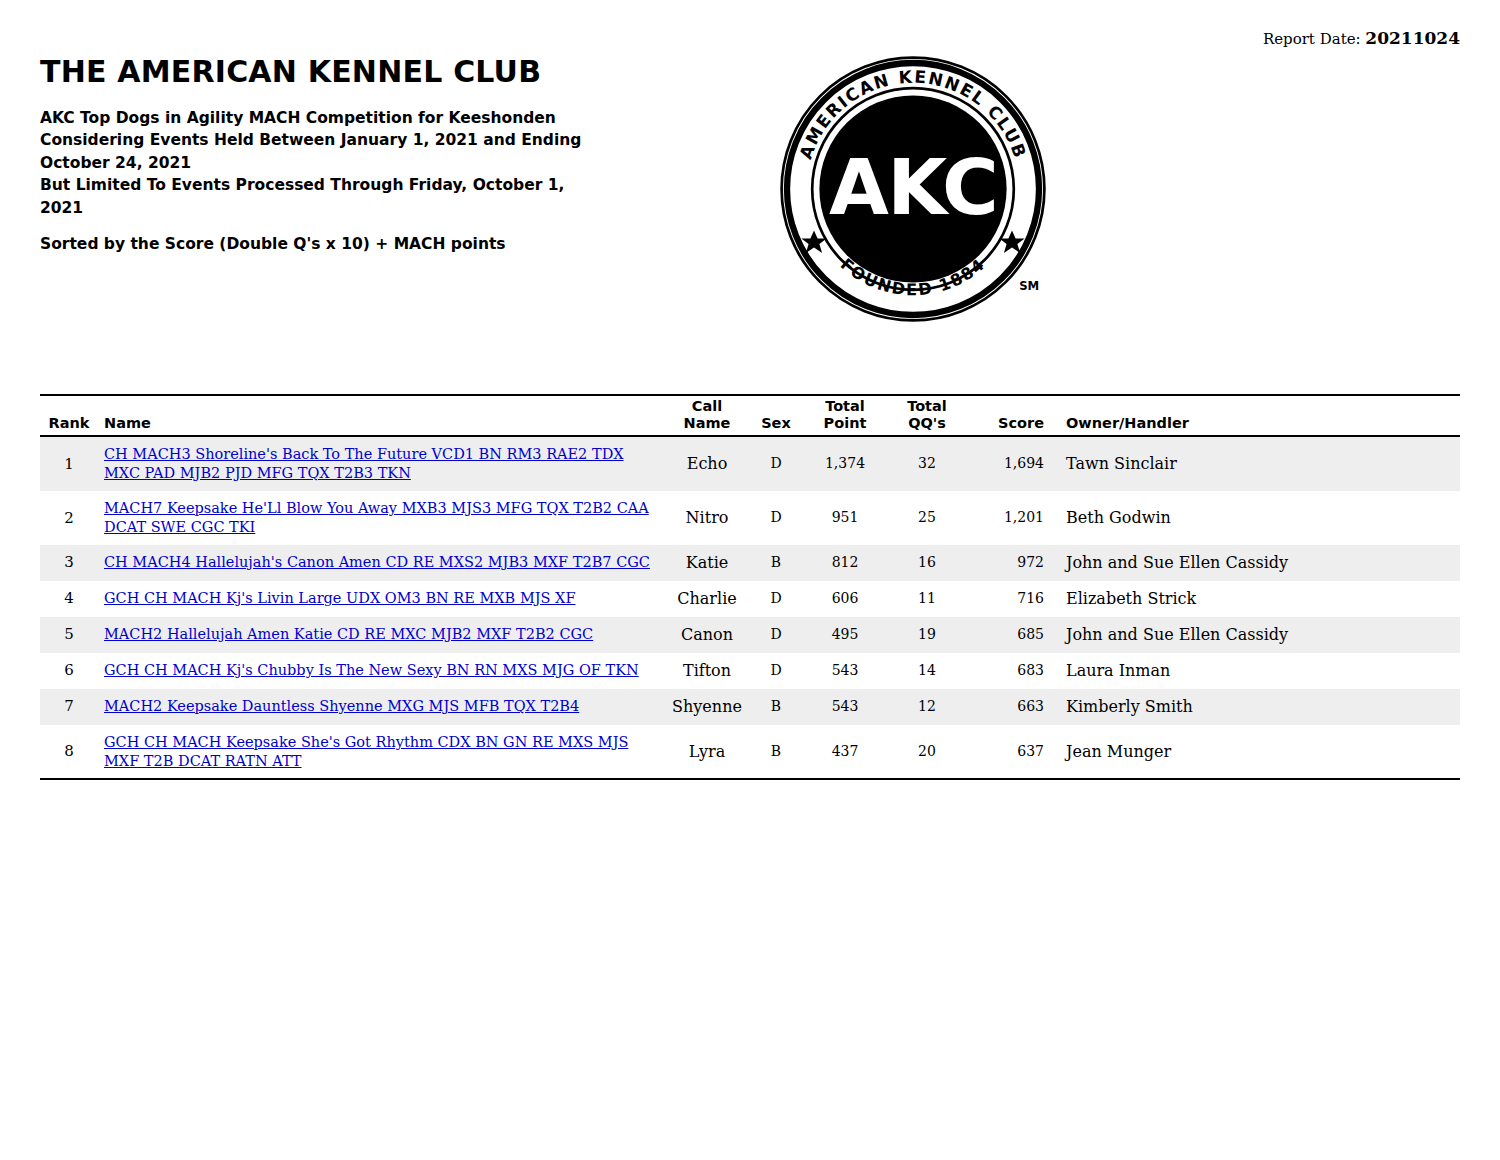Report Date: 20211024
AMERICAN KENNEL CLUB FOUNDED 1884 AKC SM
THE AMERICAN KENNEL CLUB
AKC Top Dogs in Agility MACH Competition for Keeshonden
Considering Events Held Between January 1, 2021 and Ending October 24, 2021
But Limited To Events Processed Through Friday, October 1, 2021
Sorted by the Score (Double Q's x 10) + MACH points
| Rank | Name | Call Name | Sex | Total Point | Total QQ's | Score | Owner/Handler |
| --- | --- | --- | --- | --- | --- | --- | --- |
| 1 | CH MACH3 Shoreline's Back To The Future VCD1 BN RM3 RAE2 TDX MXC PAD MJB2 PJD MFG TQX T2B3 TKN | Echo | D | 1,374 | 32 | 1,694 | Tawn Sinclair |
| 2 | MACH7 Keepsake He'Ll Blow You Away MXB3 MJS3 MFG TQX T2B2 CAA DCAT SWE CGC TKI | Nitro | D | 951 | 25 | 1,201 | Beth Godwin |
| 3 | CH MACH4 Hallelujah's Canon Amen CD RE MXS2 MJB3 MXF T2B7 CGC | Katie | B | 812 | 16 | 972 | John and Sue Ellen Cassidy |
| 4 | GCH CH MACH Kj's Livin Large UDX OM3 BN RE MXB MJS XF | Charlie | D | 606 | 11 | 716 | Elizabeth Strick |
| 5 | MACH2 Hallelujah Amen Katie CD RE MXC MJB2 MXF T2B2 CGC | Canon | D | 495 | 19 | 685 | John and Sue Ellen Cassidy |
| 6 | GCH CH MACH Kj's Chubby Is The New Sexy BN RN MXS MJG OF TKN | Tifton | D | 543 | 14 | 683 | Laura Inman |
| 7 | MACH2 Keepsake Dauntless Shyenne MXG MJS MFB TQX T2B4 | Shyenne | B | 543 | 12 | 663 | Kimberly Smith |
| 8 | GCH CH MACH Keepsake She's Got Rhythm CDX BN GN RE MXS MJS MXF T2B DCAT RATN ATT | Lyra | B | 437 | 20 | 637 | Jean Munger |